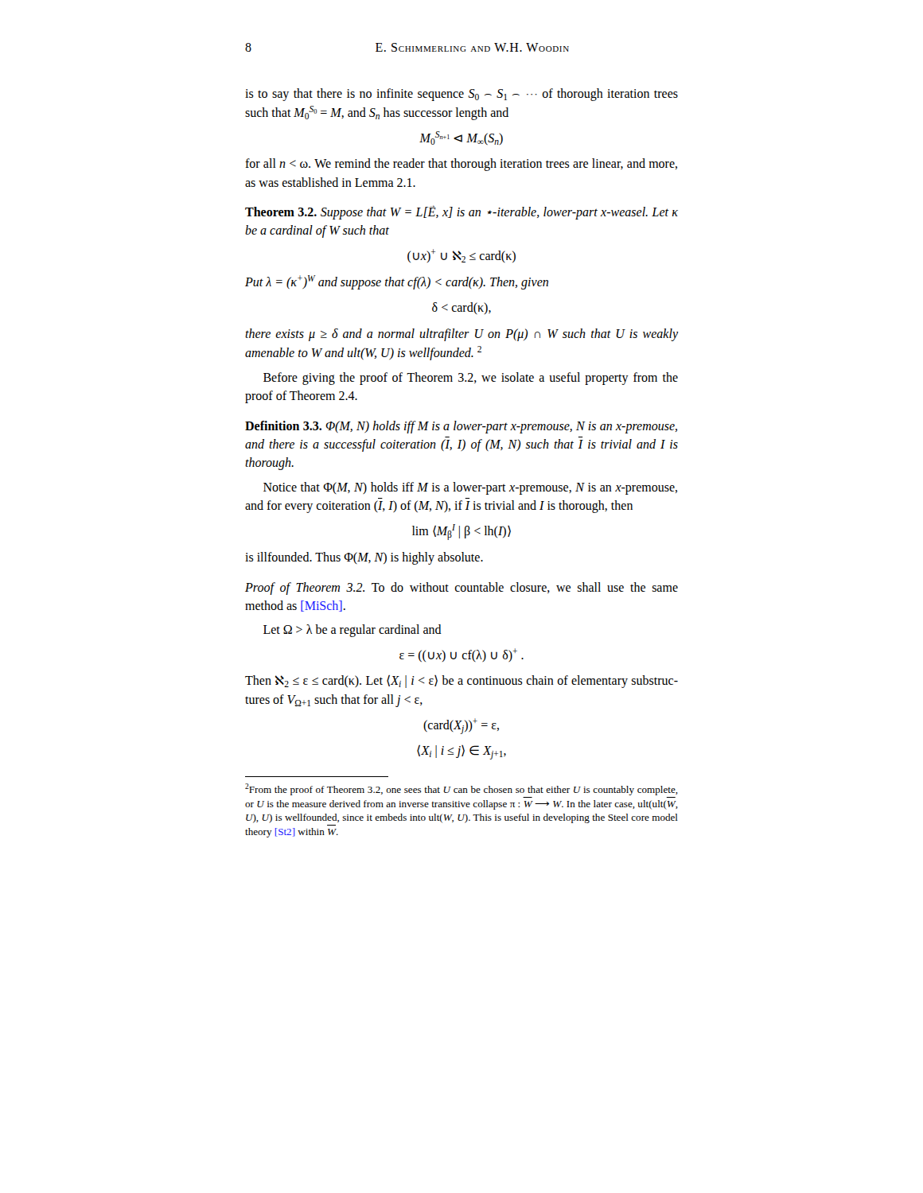8 E. Schimmerling and W.H. Woodin
is to say that there is no infinite sequence S0 ⌢ S1 ⌢ ⋯ of thorough iteration trees such that M0S0 = M, and Sn has successor length and
M0Sn+1 ⊲ M∞(Sn)
for all n < ω. We remind the reader that thorough iteration trees are linear, and more, as was established in Lemma 2.1.
Theorem 3.2. Suppose that W = L[E, x] is an ⋆-iterable, lower-part x-weasel. Let κ be a cardinal of W such that
(∪x)+ ∪ ℵ2 ≤ card(κ)
Put λ = (κ+)W and suppose that cf(λ) < card(κ). Then, given
δ < card(κ),
there exists μ ≥ δ and a normal ultrafilter U on P(μ) ∩ W such that U is weakly amenable to W and ult(W, U) is wellfounded. 2
Before giving the proof of Theorem 3.2, we isolate a useful property from the proof of Theorem 2.4.
Definition 3.3. Φ(M, N) holds iff M is a lower-part x-premouse, N is an x-premouse, and there is a successful coiteration (I, I) of (M, N) such that I is trivial and I is thorough.
Notice that Φ(M, N) holds iff M is a lower-part x-premouse, N is an x-premouse, and for every coiteration (I, I) of (M, N), if I is trivial and I is thorough, then
lim ⟨MβI | β < lh(I)⟩
is illfounded. Thus Φ(M, N) is highly absolute.
Proof of Theorem 3.2. To do without countable closure, we shall use the same method as [MiSch].
Let Ω > λ be a regular cardinal and
ε = ((∪x) ∪ cf(λ) ∪ δ)+ .
Then ℵ2 ≤ ε ≤ card(κ). Let ⟨Xi | i < ε⟩ be a continuous chain of elementary substructures of VΩ+1 such that for all j < ε,
(card(Xj))+ = ε,
⟨Xi | i ≤ j⟩ ∈ Xj+1,
2From the proof of Theorem 3.2, one sees that U can be chosen so that either U is countably complete, or U is the measure derived from an inverse transitive collapse π : W ⟶ W. In the later case, ult(ult(W, U), U) is wellfounded, since it embeds into ult(W, U). This is useful in developing the Steel core model theory [St2] within W.